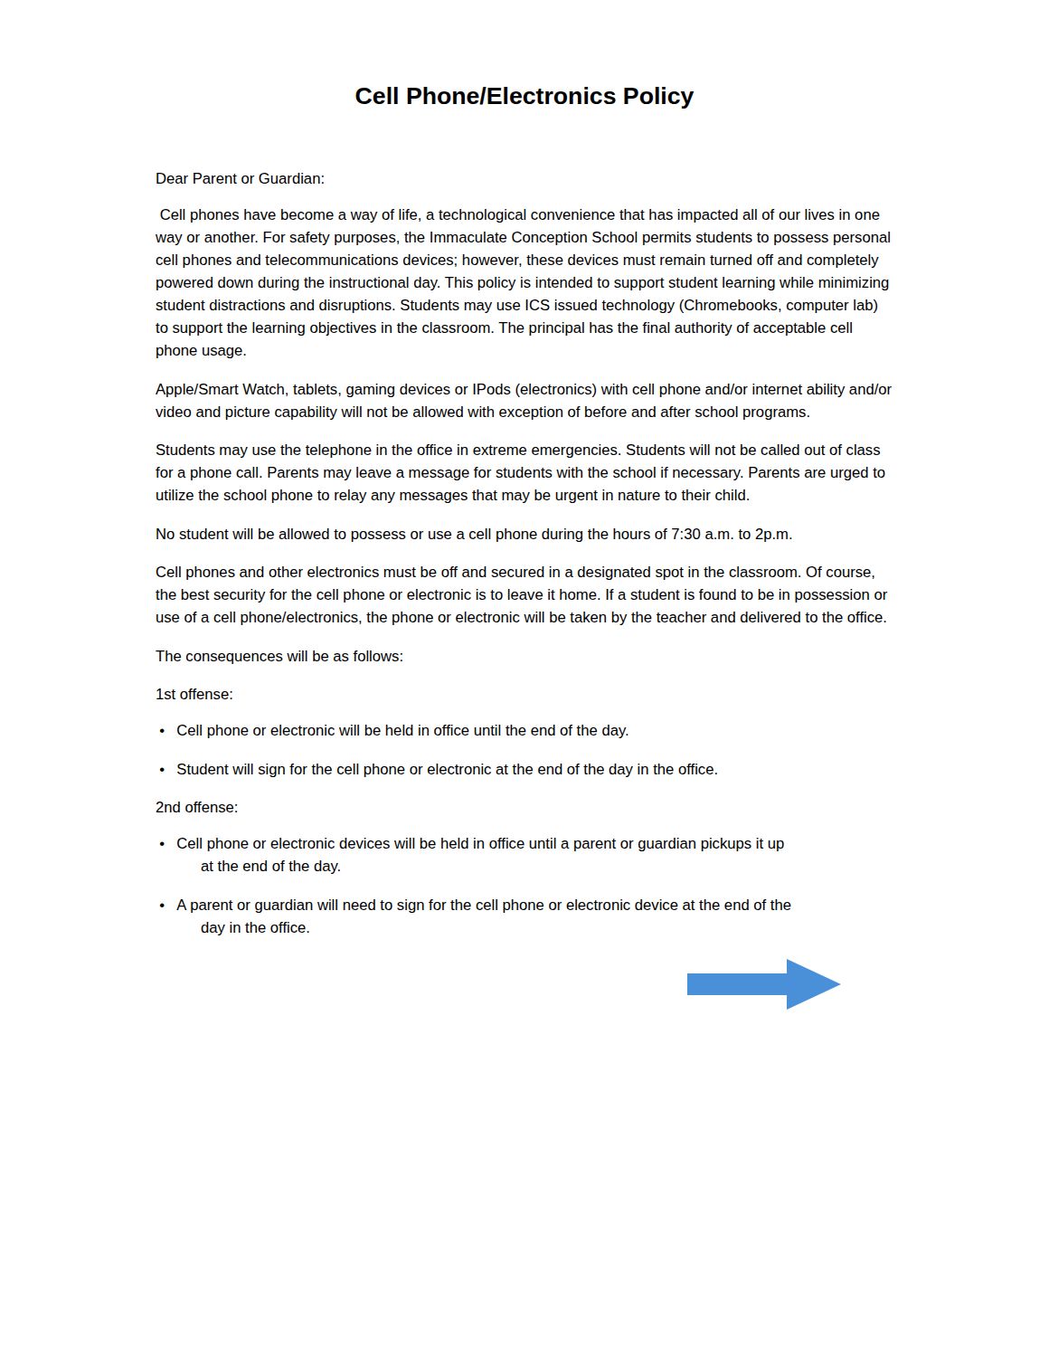Cell Phone/Electronics Policy
Dear Parent or Guardian:
Cell phones have become a way of life, a technological convenience that has impacted all of our lives in one way or another. For safety purposes, the Immaculate Conception School permits students to possess personal cell phones and telecommunications devices; however, these devices must remain turned off and completely powered down during the instructional day. This policy is intended to support student learning while minimizing student distractions and disruptions. Students may use ICS issued technology (Chromebooks, computer lab) to support the learning objectives in the classroom. The principal has the final authority of acceptable cell phone usage.
Apple/Smart Watch, tablets, gaming devices or IPods (electronics) with cell phone and/or internet ability and/or video and picture capability will not be allowed with exception of before and after school programs.
Students may use the telephone in the office in extreme emergencies. Students will not be called out of class for a phone call. Parents may leave a message for students with the school if necessary. Parents are urged to utilize the school phone to relay any messages that may be urgent in nature to their child.
No student will be allowed to possess or use a cell phone during the hours of 7:30 a.m. to 2p.m.
Cell phones and other electronics must be off and secured in a designated spot in the classroom. Of course, the best security for the cell phone or electronic is to leave it home. If a student is found to be in possession or use of a cell phone/electronics, the phone or electronic will be taken by the teacher and delivered to the office.
The consequences will be as follows:
1st offense:
Cell phone or electronic will be held in office until the end of the day.
Student will sign for the cell phone or electronic at the end of the day in the office.
2nd offense:
Cell phone or electronic devices will be held in office until a parent or guardian pickups it up at the end of the day.
A parent or guardian will need to sign for the cell phone or electronic device at the end of the day in the office.